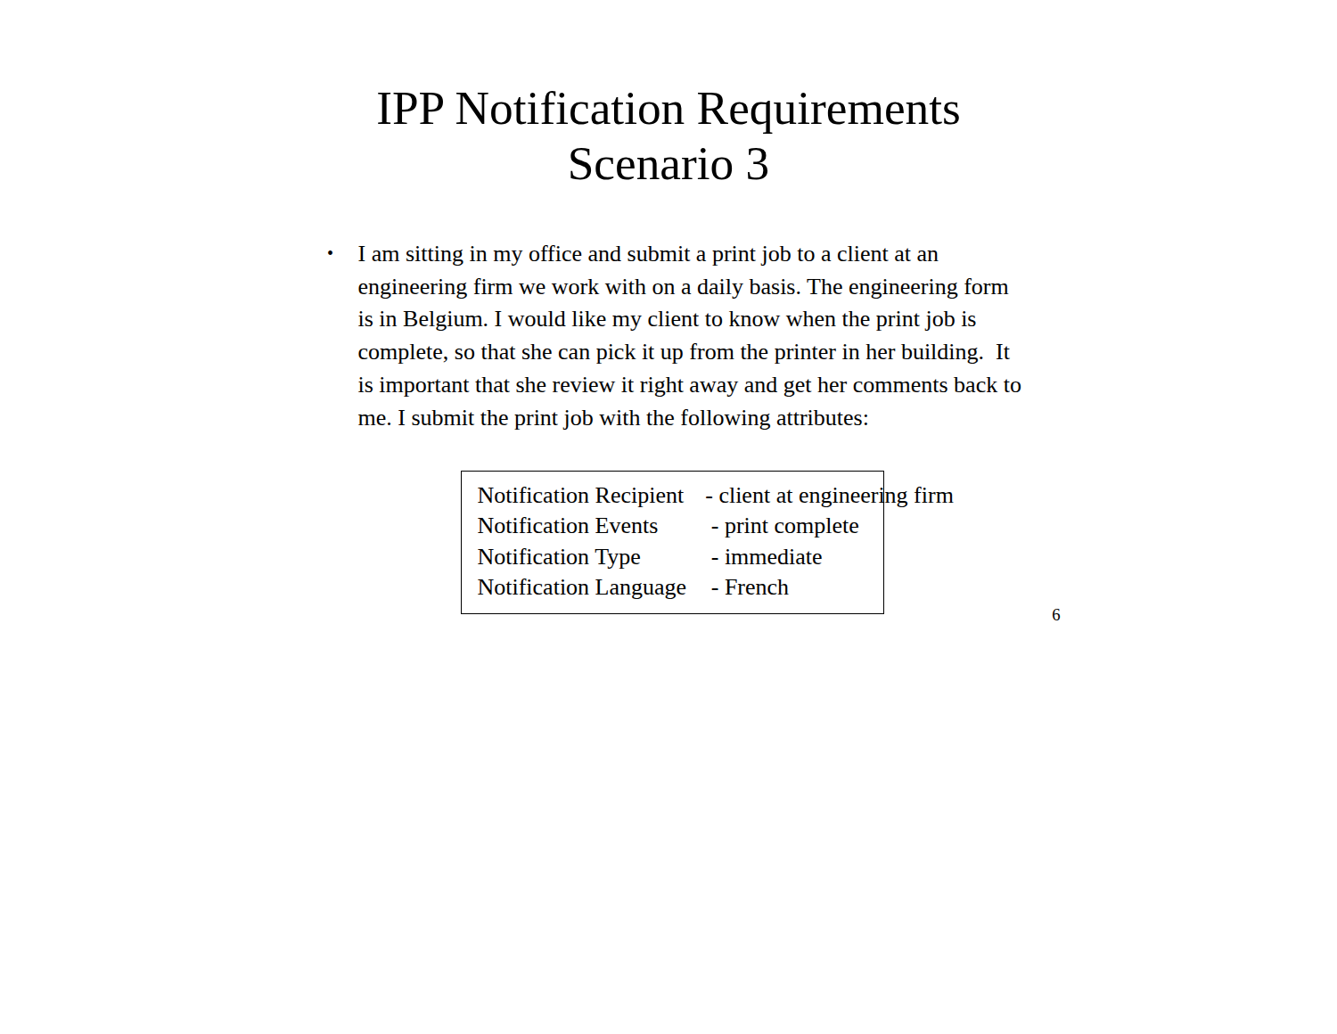IPP Notification Requirements
Scenario 3
I am sitting in my office and submit a print job to a client at an engineering firm we work with on a daily basis. The engineering form is in Belgium. I would like my client to know when the print job is complete, so that she can pick it up from the printer in her building. It is important that she review it right away and get her comments back to me. I submit the print job with the following attributes:
| Notification Recipient | - client at engineering firm |
| Notification Events | - print complete |
| Notification Type | - immediate |
| Notification Language | - French |
6